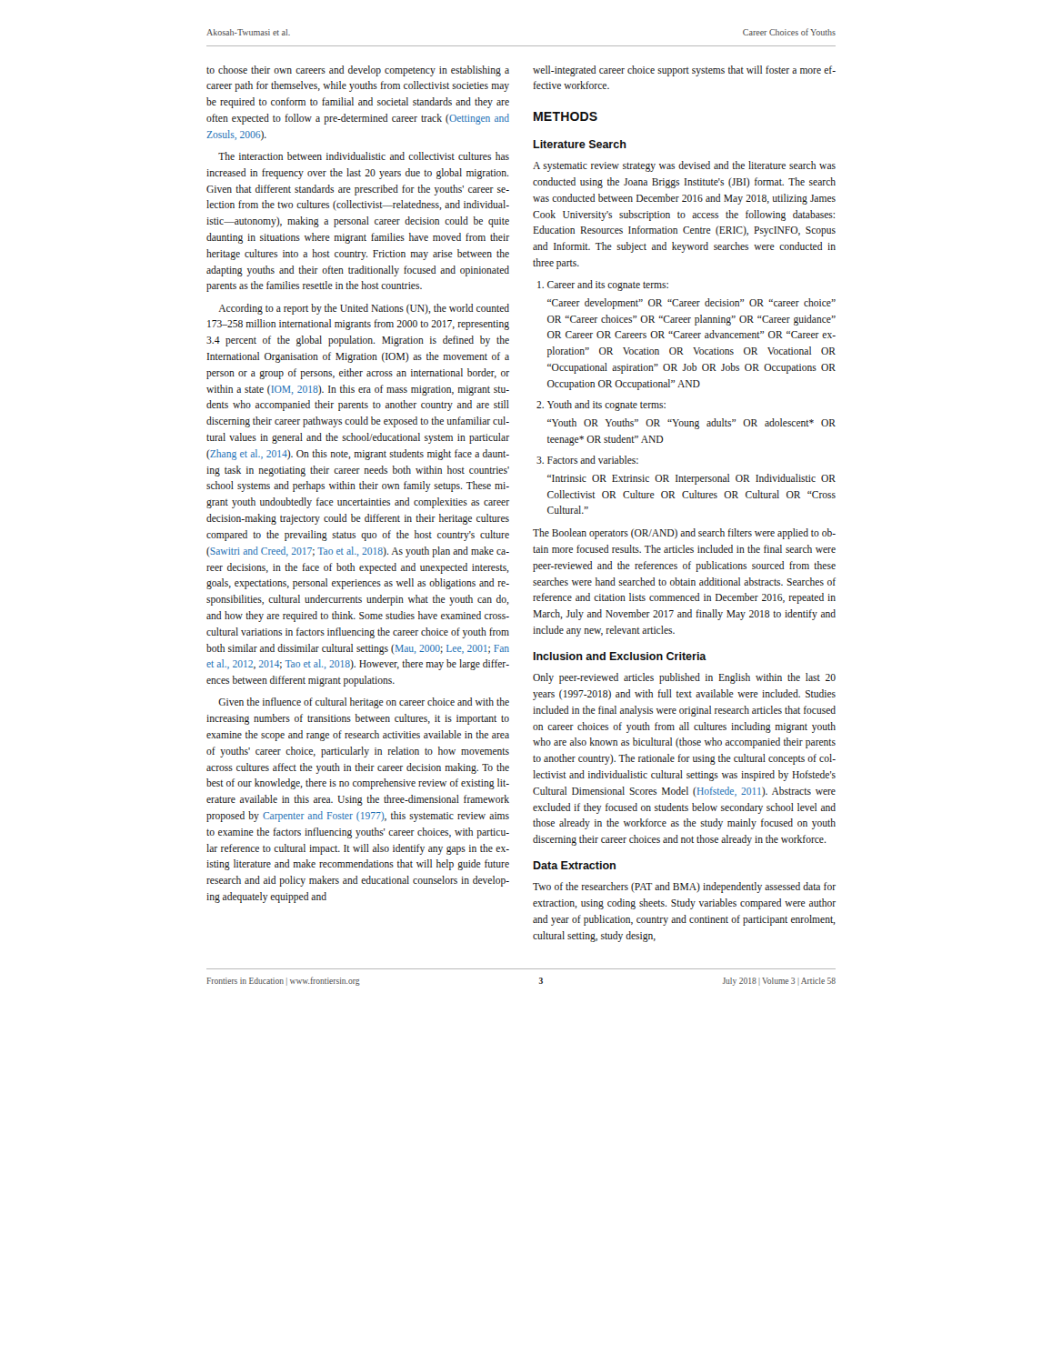Akosah-Twumasi et al.
Career Choices of Youths
to choose their own careers and develop competency in establishing a career path for themselves, while youths from collectivist societies may be required to conform to familial and societal standards and they are often expected to follow a pre-determined career track (Oettingen and Zosuls, 2006).
The interaction between individualistic and collectivist cultures has increased in frequency over the last 20 years due to global migration. Given that different standards are prescribed for the youths' career selection from the two cultures (collectivist—relatedness, and individualistic—autonomy), making a personal career decision could be quite daunting in situations where migrant families have moved from their heritage cultures into a host country. Friction may arise between the adapting youths and their often traditionally focused and opinionated parents as the families resettle in the host countries.
According to a report by the United Nations (UN), the world counted 173–258 million international migrants from 2000 to 2017, representing 3.4 percent of the global population. Migration is defined by the International Organisation of Migration (IOM) as the movement of a person or a group of persons, either across an international border, or within a state (IOM, 2018). In this era of mass migration, migrant students who accompanied their parents to another country and are still discerning their career pathways could be exposed to the unfamiliar cultural values in general and the school/educational system in particular (Zhang et al., 2014). On this note, migrant students might face a daunting task in negotiating their career needs both within host countries' school systems and perhaps within their own family setups. These migrant youth undoubtedly face uncertainties and complexities as career decision-making trajectory could be different in their heritage cultures compared to the prevailing status quo of the host country's culture (Sawitri and Creed, 2017; Tao et al., 2018). As youth plan and make career decisions, in the face of both expected and unexpected interests, goals, expectations, personal experiences as well as obligations and responsibilities, cultural undercurrents underpin what the youth can do, and how they are required to think. Some studies have examined cross-cultural variations in factors influencing the career choice of youth from both similar and dissimilar cultural settings (Mau, 2000; Lee, 2001; Fan et al., 2012, 2014; Tao et al., 2018). However, there may be large differences between different migrant populations.
Given the influence of cultural heritage on career choice and with the increasing numbers of transitions between cultures, it is important to examine the scope and range of research activities available in the area of youths' career choice, particularly in relation to how movements across cultures affect the youth in their career decision making. To the best of our knowledge, there is no comprehensive review of existing literature available in this area. Using the three-dimensional framework proposed by Carpenter and Foster (1977), this systematic review aims to examine the factors influencing youths' career choices, with particular reference to cultural impact. It will also identify any gaps in the existing literature and make recommendations that will help guide future research and aid policy makers and educational counselors in developing adequately equipped and
well-integrated career choice support systems that will foster a more effective workforce.
METHODS
Literature Search
A systematic review strategy was devised and the literature search was conducted using the Joana Briggs Institute's (JBI) format. The search was conducted between December 2016 and May 2018, utilizing James Cook University's subscription to access the following databases: Education Resources Information Centre (ERIC), PsycINFO, Scopus and Informit. The subject and keyword searches were conducted in three parts.
Career and its cognate terms: “Career development” OR “Career decision” OR “career choice” OR “Career choices” OR “Career planning” OR “Career guidance” OR Career OR Careers OR “Career advancement” OR “Career exploration” OR Vocation OR Vocations OR Vocational OR “Occupational aspiration” OR Job OR Jobs OR Occupations OR Occupation OR Occupational” AND
Youth and its cognate terms: “Youth OR Youths” OR “Young adults” OR adolescent* OR teenage* OR student” AND
Factors and variables: “Intrinsic OR Extrinsic OR Interpersonal OR Individualistic OR Collectivist OR Culture OR Cultures OR Cultural OR “Cross Cultural.”
The Boolean operators (OR/AND) and search filters were applied to obtain more focused results. The articles included in the final search were peer-reviewed and the references of publications sourced from these searches were hand searched to obtain additional abstracts. Searches of reference and citation lists commenced in December 2016, repeated in March, July and November 2017 and finally May 2018 to identify and include any new, relevant articles.
Inclusion and Exclusion Criteria
Only peer-reviewed articles published in English within the last 20 years (1997-2018) and with full text available were included. Studies included in the final analysis were original research articles that focused on career choices of youth from all cultures including migrant youth who are also known as bicultural (those who accompanied their parents to another country). The rationale for using the cultural concepts of collectivist and individualistic cultural settings was inspired by Hofstede's Cultural Dimensional Scores Model (Hofstede, 2011). Abstracts were excluded if they focused on students below secondary school level and those already in the workforce as the study mainly focused on youth discerning their career choices and not those already in the workforce.
Data Extraction
Two of the researchers (PAT and BMA) independently assessed data for extraction, using coding sheets. Study variables compared were author and year of publication, country and continent of participant enrolment, cultural setting, study design,
Frontiers in Education | www.frontiersin.org
3
July 2018 | Volume 3 | Article 58